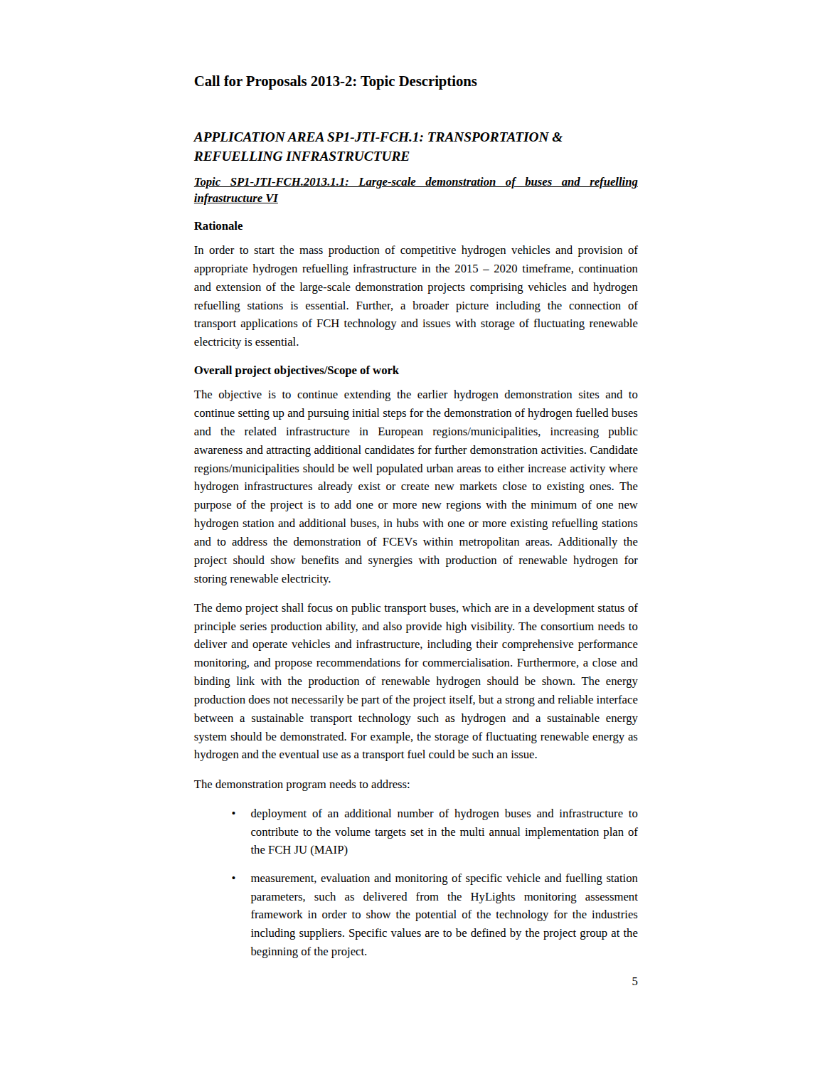Call for Proposals 2013-2: Topic Descriptions
APPLICATION AREA SP1-JTI-FCH.1: TRANSPORTATION & REFUELLING INFRASTRUCTURE
Topic SP1-JTI-FCH.2013.1.1: Large-scale demonstration of buses and refuelling infrastructure VI
Rationale
In order to start the mass production of competitive hydrogen vehicles and provision of appropriate hydrogen refuelling infrastructure in the 2015 – 2020 timeframe, continuation and extension of the large-scale demonstration projects comprising vehicles and hydrogen refuelling stations is essential. Further, a broader picture including the connection of transport applications of FCH technology and issues with storage of fluctuating renewable electricity is essential.
Overall project objectives/Scope of work
The objective is to continue extending the earlier hydrogen demonstration sites and to continue setting up and pursuing initial steps for the demonstration of hydrogen fuelled buses and the related infrastructure in European regions/municipalities, increasing public awareness and attracting additional candidates for further demonstration activities. Candidate regions/municipalities should be well populated urban areas to either increase activity where hydrogen infrastructures already exist or create new markets close to existing ones. The purpose of the project is to add one or more new regions with the minimum of one new hydrogen station and additional buses, in hubs with one or more existing refuelling stations and to address the demonstration of FCEVs within metropolitan areas. Additionally the project should show benefits and synergies with production of renewable hydrogen for storing renewable electricity.
The demo project shall focus on public transport buses, which are in a development status of principle series production ability, and also provide high visibility. The consortium needs to deliver and operate vehicles and infrastructure, including their comprehensive performance monitoring, and propose recommendations for commercialisation. Furthermore, a close and binding link with the production of renewable hydrogen should be shown. The energy production does not necessarily be part of the project itself, but a strong and reliable interface between a sustainable transport technology such as hydrogen and a sustainable energy system should be demonstrated. For example, the storage of fluctuating renewable energy as hydrogen and the eventual use as a transport fuel could be such an issue.
The demonstration program needs to address:
deployment of an additional number of hydrogen buses and infrastructure to contribute to the volume targets set in the multi annual implementation plan of the FCH JU (MAIP)
measurement, evaluation and monitoring of specific vehicle and fuelling station parameters, such as delivered from the HyLights monitoring assessment framework in order to show the potential of the technology for the industries including suppliers. Specific values are to be defined by the project group at the beginning of the project.
5